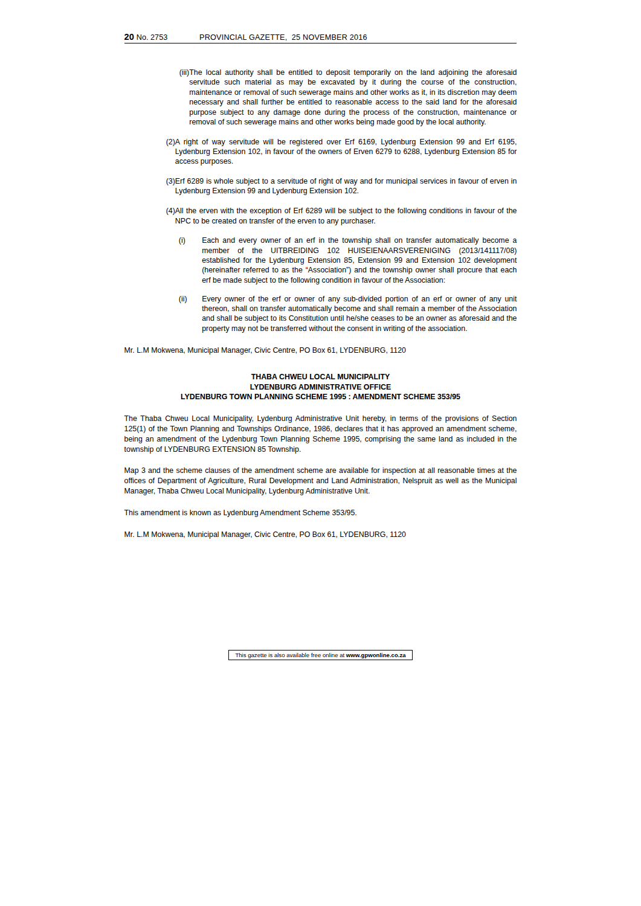20 No. 2753 PROVINCIAL GAZETTE, 25 NOVEMBER 2016
(iii)
The local authority shall be entitled to deposit temporarily on the land adjoining the aforesaid servitude such material as may be excavated by it during the course of the construction, maintenance or removal of such sewerage mains and other works as it, in its discretion may deem necessary and shall further be entitled to reasonable access to the said land for the aforesaid purpose subject to any damage done during the process of the construction, maintenance or removal of such sewerage mains and other works being made good by the local authority.
(2)
A right of way servitude will be registered over Erf 6169, Lydenburg Extension 99 and Erf 6195, Lydenburg Extension 102, in favour of the owners of Erven 6279 to 6288, Lydenburg Extension 85 for access purposes.
(3)
Erf 6289 is whole subject to a servitude of right of way and for municipal services in favour of erven in Lydenburg Extension 99 and Lydenburg Extension 102.
(4)
All the erven with the exception of Erf 6289 will be subject to the following conditions in favour of the NPC to be created on transfer of the erven to any purchaser.
(i)
Each and every owner of an erf in the township shall on transfer automatically become a member of the UITBREIDING 102 HUISEIENAARSVERENIGING (2013/141117/08) established for the Lydenburg Extension 85, Extension 99 and Extension 102 development (hereinafter referred to as the “Association”) and the township owner shall procure that each erf be made subject to the following condition in favour of the Association:
(ii)
Every owner of the erf or owner of any sub-divided portion of an erf or owner of any unit thereon, shall on transfer automatically become and shall remain a member of the Association and shall be subject to its Constitution until he/she ceases to be an owner as aforesaid and the property may not be transferred without the consent in writing of the association.
Mr. L.M Mokwena, Municipal Manager, Civic Centre, PO Box 61, LYDENBURG, 1120
THABA CHWEU LOCAL MUNICIPALITY
LYDENBURG ADMINISTRATIVE OFFICE
LYDENBURG TOWN PLANNING SCHEME 1995 : AMENDMENT SCHEME 353/95
The Thaba Chweu Local Municipality, Lydenburg Administrative Unit hereby, in terms of the provisions of Section 125(1) of the Town Planning and Townships Ordinance, 1986, declares that it has approved an amendment scheme, being an amendment of the Lydenburg Town Planning Scheme 1995, comprising the same land as included in the township of LYDENBURG EXTENSION 85 Township.
Map 3 and the scheme clauses of the amendment scheme are available for inspection at all reasonable times at the offices of Department of Agriculture, Rural Development and Land Administration, Nelspruit as well as the Municipal Manager, Thaba Chweu Local Municipality, Lydenburg Administrative Unit.
This amendment is known as Lydenburg Amendment Scheme 353/95.
Mr. L.M Mokwena, Municipal Manager, Civic Centre, PO Box 61, LYDENBURG, 1120
This gazette is also available free online at www.gpwonline.co.za